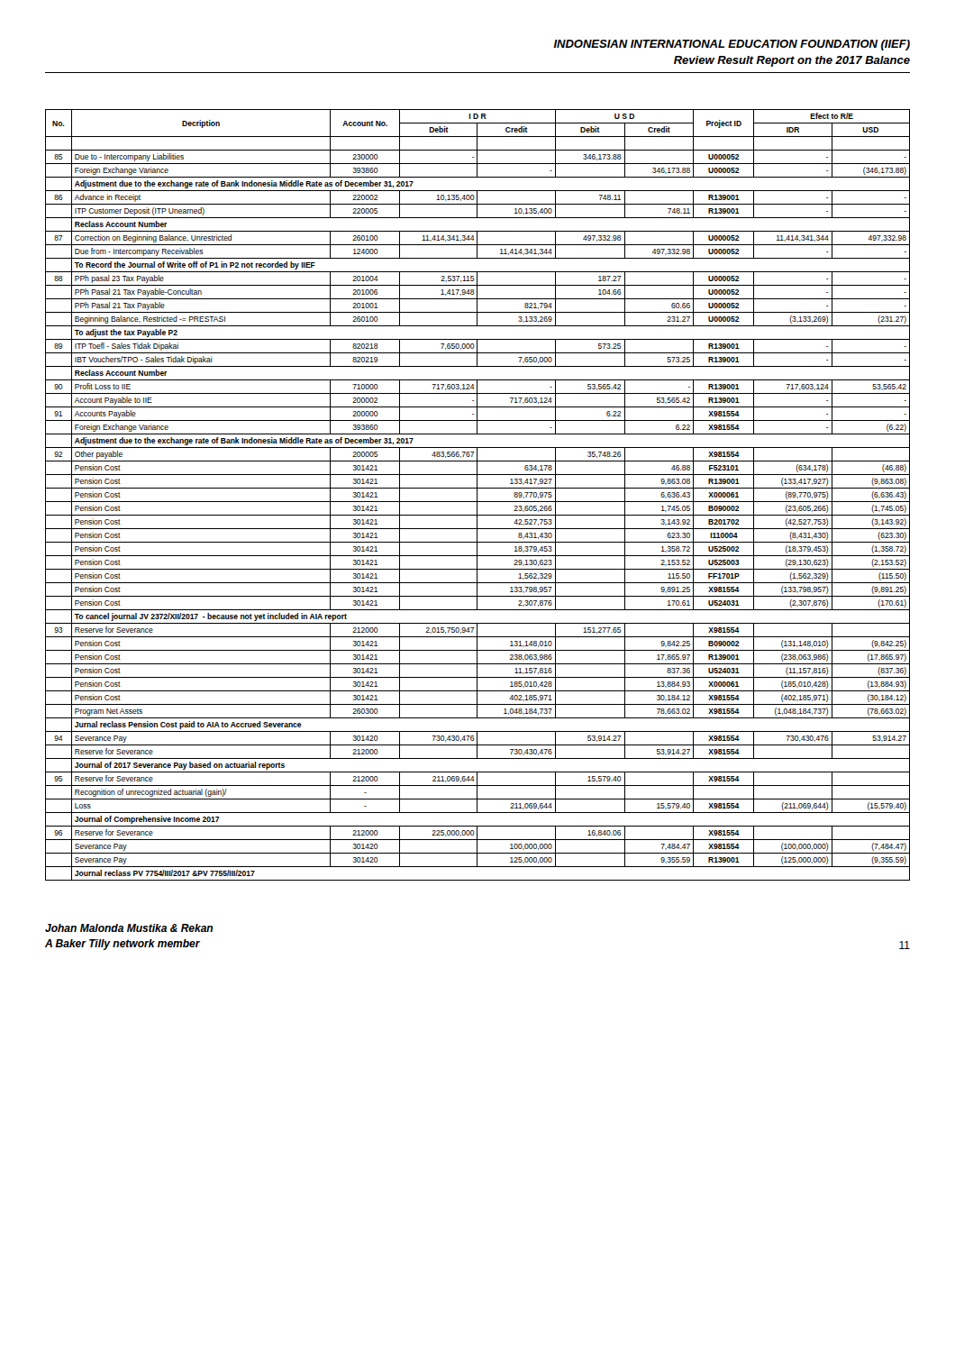INDONESIAN INTERNATIONAL EDUCATION FOUNDATION (IIEF)
Review Result Report on the 2017 Balance
| No. | Decription | Account No. | I D R | U S D | Project ID | Efect to R/E |
| --- | --- | --- | --- | --- | --- | --- |
| Debit | Credit | Debit | Credit | IDR | USD |
| 85 | Due to - Intercompany Liabilities | 230000 | - | | 346,173.88 | | U000052 | - | - |
| | Foreign Exchange Variance | 393860 | | - | | 346,173.88 | U000052 | - | (346,173.88) |
| | Adjustment due to the exchange rate of Bank Indonesia Middle Rate as of December 31, 2017 |
| 86 | Advance in Receipt | 220002 | 10,135,400 | | 748.11 | | R139001 | - | - |
| | ITP Customer Deposit (ITP Unearned) | 220005 | | 10,135,400 | | 748.11 | R139001 | - | - |
| | Reclass Account Number |
| 87 | Correction on Beginning Balance, Unrestricted | 260100 | 11,414,341,344 | | 497,332.98 | | U000052 | 11,414,341,344 | 497,332.98 |
| | Due from - Intercompany Receivables | 124000 | | 11,414,341,344 | | 497,332.98 | U000052 | - | - |
| | To Record the Journal of Write off of P1 in P2 not recorded by IIEF |
| 88 | PPh pasal 23 Tax Payable | 201004 | 2,537,115 | | 187.27 | | U000052 | - | - |
| | PPh Pasal 21 Tax Payable-Concultan | 201006 | 1,417,948 | | 104.66 | | U000052 | - | - |
| | PPh Pasal 21 Tax Payable | 201001 | | 821,794 | | 60.66 | U000052 | - | - |
| | Beginning Balance, Restricted -= PRESTASI | 260100 | | 3,133,269 | | 231.27 | U000052 | (3,133,269) | (231.27) |
| | To adjust the tax Payable P2 |
| 89 | ITP Toefl - Sales Tidak Dipakai | 820218 | 7,650,000 | | 573.25 | | R139001 | - | - |
| | IBT Vouchers/TPO - Sales Tidak Dipakai | 820219 | | 7,650,000 | | 573.25 | R139001 | - | - |
| | Reclass Account Number |
| 90 | Profit Loss to IIE | 710000 | 717,603,124 | - | 53,565.42 | - | R139001 | 717,603,124 | 53,565.42 |
| | Account Payable to IIE | 200002 | - | 717,603,124 | | 53,565.42 | R139001 | - | - |
| 91 | Accounts Payable | 200000 | - | | 6.22 | | X981554 | - | - |
| | Foreign Exchange Variance | 393860 | | - | | 6.22 | X981554 | - | (6.22) |
| | Adjustment due to the exchange rate of Bank Indonesia Middle Rate as of December 31, 2017 |
| 92 | Other payable | 200005 | 483,566,767 | | 35,748.26 | | X981554 | | |
| | Pension Cost | 301421 | | 634,178 | | 46.88 | F523101 | (634,178) | (46.88) |
| | Pension Cost | 301421 | | 133,417,927 | | 9,863.08 | R139001 | (133,417,927) | (9,863.08) |
| | Pension Cost | 301421 | | 89,770,975 | | 6,636.43 | X000061 | (89,770,975) | (6,636.43) |
| | Pension Cost | 301421 | | 23,605,266 | | 1,745.05 | B090002 | (23,605,266) | (1,745.05) |
| | Pension Cost | 301421 | | 42,527,753 | | 3,143.92 | B201702 | (42,527,753) | (3,143.92) |
| | Pension Cost | 301421 | | 8,431,430 | | 623.30 | I110004 | (8,431,430) | (623.30) |
| | Pension Cost | 301421 | | 18,379,453 | | 1,358.72 | U525002 | (18,379,453) | (1,358.72) |
| | Pension Cost | 301421 | | 29,130,623 | | 2,153.52 | U525003 | (29,130,623) | (2,153.52) |
| | Pension Cost | 301421 | | 1,562,329 | | 115.50 | FF1701P | (1,562,329) | (115.50) |
| | Pension Cost | 301421 | | 133,798,957 | | 9,891.25 | X981554 | (133,798,957) | (9,891.25) |
| | Pension Cost | 301421 | | 2,307,876 | | 170.61 | U524031 | (2,307,876) | (170.61) |
| | To cancel journal JV 2372/XII/2017 - because not yet included in AIA report |
| 93 | Reserve for Severance | 212000 | 2,015,750,947 | | 151,277.65 | | X981554 | | |
| | Pension Cost | 301421 | | 131,148,010 | | 9,842.25 | B090002 | (131,148,010) | (9,842.25) |
| | Pension Cost | 301421 | | 238,063,986 | | 17,865.97 | R139001 | (238,063,986) | (17,865.97) |
| | Pension Cost | 301421 | | 11,157,816 | | 837.36 | U524031 | (11,157,816) | (837.36) |
| | Pension Cost | 301421 | | 185,010,428 | | 13,884.93 | X000061 | (185,010,428) | (13,884.93) |
| | Pension Cost | 301421 | | 402,185,971 | | 30,184.12 | X981554 | (402,185,971) | (30,184.12) |
| | Program Net Assets | 260300 | | 1,048,184,737 | | 78,663.02 | X981554 | (1,048,184,737) | (78,663.02) |
| | Jurnal reclass Pension Cost paid to AIA to Accrued Severance |
| 94 | Severance Pay | 301420 | 730,430,476 | | 53,914.27 | | X981554 | 730,430,476 | 53,914.27 |
| | Reserve for Severance | 212000 | | 730,430,476 | | 53,914.27 | X981554 | | |
| | Journal of 2017 Severance Pay based on actuarial reports |
| 95 | Reserve for Severance | 212000 | 211,069,644 | | 15,579.40 | | X981554 | | |
| | Recognition of unrecognized actuarial (gain)/ | - | | | | | | | |
| | Loss | - | | 211,069,644 | | 15,579.40 | X981554 | (211,069,644) | (15,579.40) |
| | Journal of Comprehensive Income 2017 |
| 96 | Reserve for Severance | 212000 | 225,000,000 | | 16,840.06 | | X981554 | | |
| | Severance Pay | 301420 | | 100,000,000 | | 7,484.47 | X981554 | (100,000,000) | (7,484.47) |
| | Severance Pay | 301420 | | 125,000,000 | | 9,355.59 | R139001 | (125,000,000) | (9,355.59) |
| | Journal reclass PV 7754/III/2017 &PV 7755/III/2017 |
Johan Malonda Mustika & Rekan
A Baker Tilly network member
11